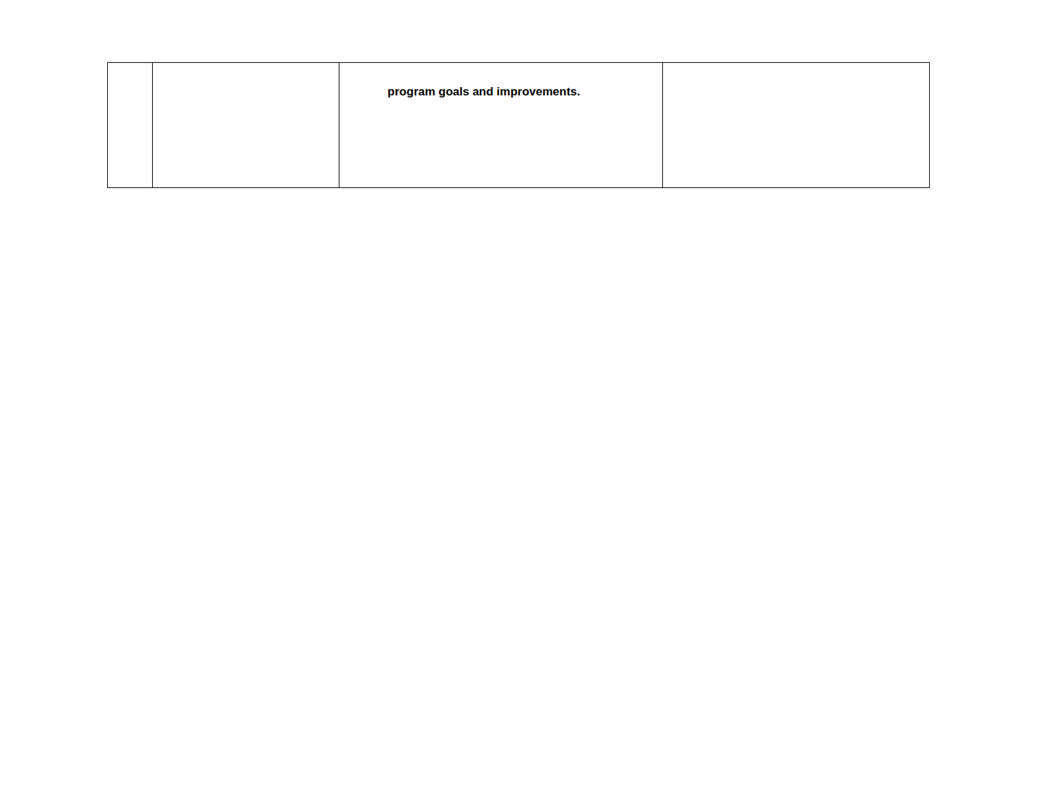| | | program goals and improvements. | |